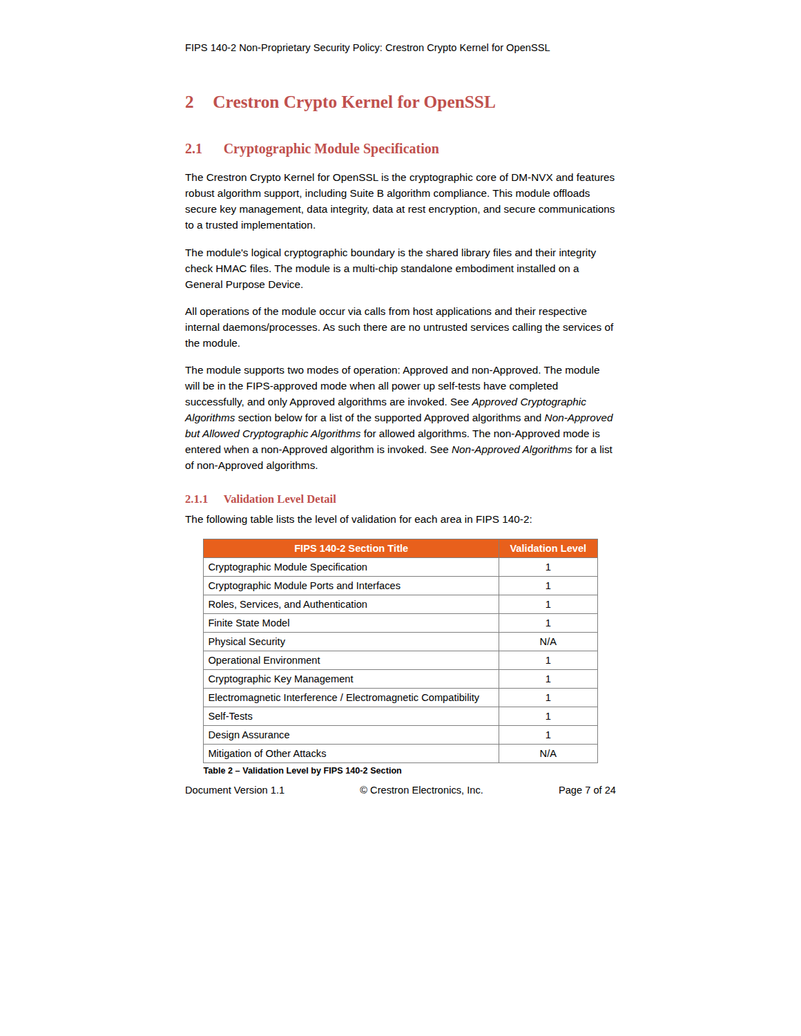FIPS 140-2 Non-Proprietary Security Policy: Crestron Crypto Kernel for OpenSSL
2 Crestron Crypto Kernel for OpenSSL
2.1 Cryptographic Module Specification
The Crestron Crypto Kernel for OpenSSL is the cryptographic core of DM-NVX and features robust algorithm support, including Suite B algorithm compliance. This module offloads secure key management, data integrity, data at rest encryption, and secure communications to a trusted implementation.
The module's logical cryptographic boundary is the shared library files and their integrity check HMAC files. The module is a multi-chip standalone embodiment installed on a General Purpose Device.
All operations of the module occur via calls from host applications and their respective internal daemons/processes. As such there are no untrusted services calling the services of the module.
The module supports two modes of operation: Approved and non-Approved. The module will be in the FIPS-approved mode when all power up self-tests have completed successfully, and only Approved algorithms are invoked. See Approved Cryptographic Algorithms section below for a list of the supported Approved algorithms and Non-Approved but Allowed Cryptographic Algorithms for allowed algorithms. The non-Approved mode is entered when a non-Approved algorithm is invoked. See Non-Approved Algorithms for a list of non-Approved algorithms.
2.1.1 Validation Level Detail
The following table lists the level of validation for each area in FIPS 140-2:
| FIPS 140-2 Section Title | Validation Level |
| --- | --- |
| Cryptographic Module Specification | 1 |
| Cryptographic Module Ports and Interfaces | 1 |
| Roles, Services, and Authentication | 1 |
| Finite State Model | 1 |
| Physical Security | N/A |
| Operational Environment | 1 |
| Cryptographic Key Management | 1 |
| Electromagnetic Interference / Electromagnetic Compatibility | 1 |
| Self-Tests | 1 |
| Design Assurance | 1 |
| Mitigation of Other Attacks | N/A |
Table 2 – Validation Level by FIPS 140-2 Section
Document Version 1.1 © Crestron Electronics, Inc. Page 7 of 24